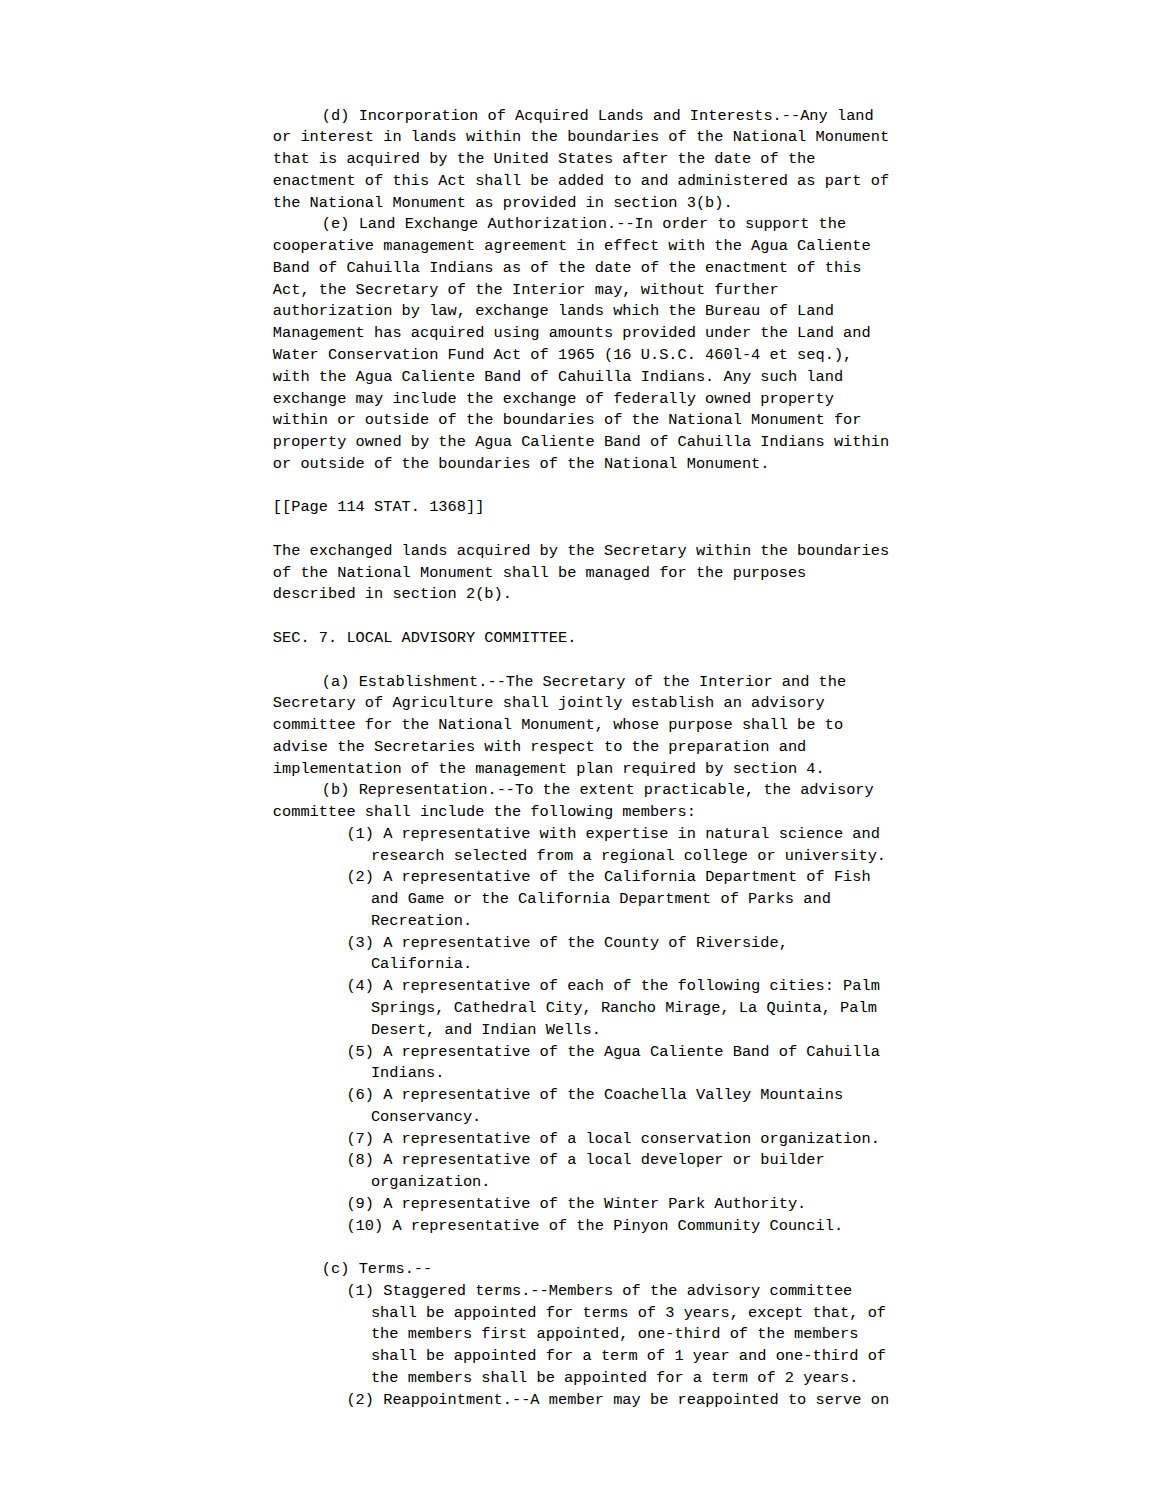(d) Incorporation of Acquired Lands and Interests.--Any land or interest in lands within the boundaries of the National Monument that is acquired by the United States after the date of the enactment of this Act shall be added to and administered as part of the National Monument as provided in section 3(b).
(e) Land Exchange Authorization.--In order to support the cooperative management agreement in effect with the Agua Caliente Band of Cahuilla Indians as of the date of the enactment of this Act, the Secretary of the Interior may, without further authorization by law, exchange lands which the Bureau of Land Management has acquired using amounts provided under the Land and Water Conservation Fund Act of 1965 (16 U.S.C. 460l-4 et seq.), with the Agua Caliente Band of Cahuilla Indians. Any such land exchange may include the exchange of federally owned property within or outside of the boundaries of the National Monument for property owned by the Agua Caliente Band of Cahuilla Indians within or outside of the boundaries of the National Monument.
[[Page 114 STAT. 1368]]
The exchanged lands acquired by the Secretary within the boundaries of the National Monument shall be managed for the purposes described in section 2(b).
SEC. 7. LOCAL ADVISORY COMMITTEE.
(a) Establishment.--The Secretary of the Interior and the Secretary of Agriculture shall jointly establish an advisory committee for the National Monument, whose purpose shall be to advise the Secretaries with respect to the preparation and implementation of the management plan required by section 4.
(b) Representation.--To the extent practicable, the advisory committee shall include the following members:
(1) A representative with expertise in natural science and research selected from a regional college or university.
(2) A representative of the California Department of Fish and Game or the California Department of Parks and Recreation.
(3) A representative of the County of Riverside, California.
(4) A representative of each of the following cities: Palm Springs, Cathedral City, Rancho Mirage, La Quinta, Palm Desert, and Indian Wells.
(5) A representative of the Agua Caliente Band of Cahuilla Indians.
(6) A representative of the Coachella Valley Mountains Conservancy.
(7) A representative of a local conservation organization.
(8) A representative of a local developer or builder organization.
(9) A representative of the Winter Park Authority.
(10) A representative of the Pinyon Community Council.
(c) Terms.--
(1) Staggered terms.--Members of the advisory committee shall be appointed for terms of 3 years, except that, of the members first appointed, one-third of the members shall be appointed for a term of 1 year and one-third of the members shall be appointed for a term of 2 years.
(2) Reappointment.--A member may be reappointed to serve on